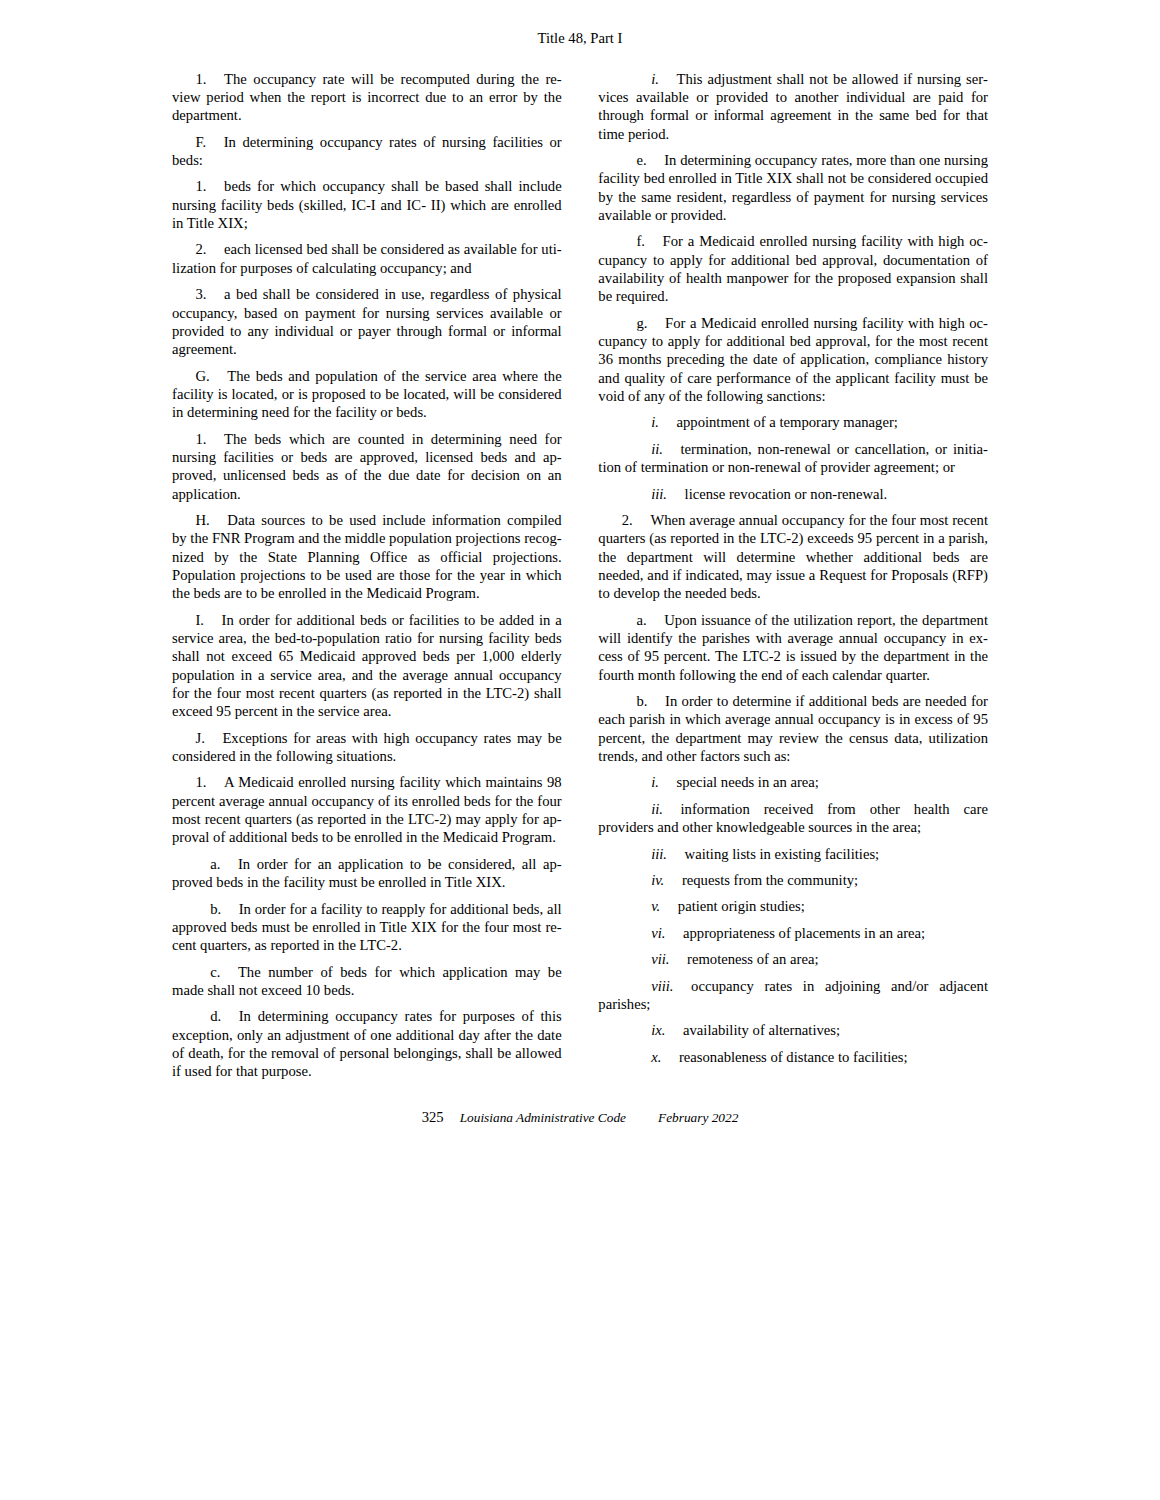Title 48, Part I
1. The occupancy rate will be recomputed during the review period when the report is incorrect due to an error by the department.
F. In determining occupancy rates of nursing facilities or beds:
1. beds for which occupancy shall be based shall include nursing facility beds (skilled, IC-I and IC- II) which are enrolled in Title XIX;
2. each licensed bed shall be considered as available for utilization for purposes of calculating occupancy; and
3. a bed shall be considered in use, regardless of physical occupancy, based on payment for nursing services available or provided to any individual or payer through formal or informal agreement.
G. The beds and population of the service area where the facility is located, or is proposed to be located, will be considered in determining need for the facility or beds.
1. The beds which are counted in determining need for nursing facilities or beds are approved, licensed beds and approved, unlicensed beds as of the due date for decision on an application.
H. Data sources to be used include information compiled by the FNR Program and the middle population projections recognized by the State Planning Office as official projections. Population projections to be used are those for the year in which the beds are to be enrolled in the Medicaid Program.
I. In order for additional beds or facilities to be added in a service area, the bed-to-population ratio for nursing facility beds shall not exceed 65 Medicaid approved beds per 1,000 elderly population in a service area, and the average annual occupancy for the four most recent quarters (as reported in the LTC-2) shall exceed 95 percent in the service area.
J. Exceptions for areas with high occupancy rates may be considered in the following situations.
1. A Medicaid enrolled nursing facility which maintains 98 percent average annual occupancy of its enrolled beds for the four most recent quarters (as reported in the LTC-2) may apply for approval of additional beds to be enrolled in the Medicaid Program.
a. In order for an application to be considered, all approved beds in the facility must be enrolled in Title XIX.
b. In order for a facility to reapply for additional beds, all approved beds must be enrolled in Title XIX for the four most recent quarters, as reported in the LTC-2.
c. The number of beds for which application may be made shall not exceed 10 beds.
d. In determining occupancy rates for purposes of this exception, only an adjustment of one additional day after the date of death, for the removal of personal belongings, shall be allowed if used for that purpose.
i. This adjustment shall not be allowed if nursing services available or provided to another individual are paid for through formal or informal agreement in the same bed for that time period.
e. In determining occupancy rates, more than one nursing facility bed enrolled in Title XIX shall not be considered occupied by the same resident, regardless of payment for nursing services available or provided.
f. For a Medicaid enrolled nursing facility with high occupancy to apply for additional bed approval, documentation of availability of health manpower for the proposed expansion shall be required.
g. For a Medicaid enrolled nursing facility with high occupancy to apply for additional bed approval, for the most recent 36 months preceding the date of application, compliance history and quality of care performance of the applicant facility must be void of any of the following sanctions:
i. appointment of a temporary manager;
ii. termination, non-renewal or cancellation, or initiation of termination or non-renewal of provider agreement; or
iii. license revocation or non-renewal.
2. When average annual occupancy for the four most recent quarters (as reported in the LTC-2) exceeds 95 percent in a parish, the department will determine whether additional beds are needed, and if indicated, may issue a Request for Proposals (RFP) to develop the needed beds.
a. Upon issuance of the utilization report, the department will identify the parishes with average annual occupancy in excess of 95 percent. The LTC-2 is issued by the department in the fourth month following the end of each calendar quarter.
b. In order to determine if additional beds are needed for each parish in which average annual occupancy is in excess of 95 percent, the department may review the census data, utilization trends, and other factors such as:
i. special needs in an area;
ii. information received from other health care providers and other knowledgeable sources in the area;
iii. waiting lists in existing facilities;
iv. requests from the community;
v. patient origin studies;
vi. appropriateness of placements in an area;
vii. remoteness of an area;
viii. occupancy rates in adjoining and/or adjacent parishes;
ix. availability of alternatives;
x. reasonableness of distance to facilities;
325 Louisiana Administrative Code February 2022